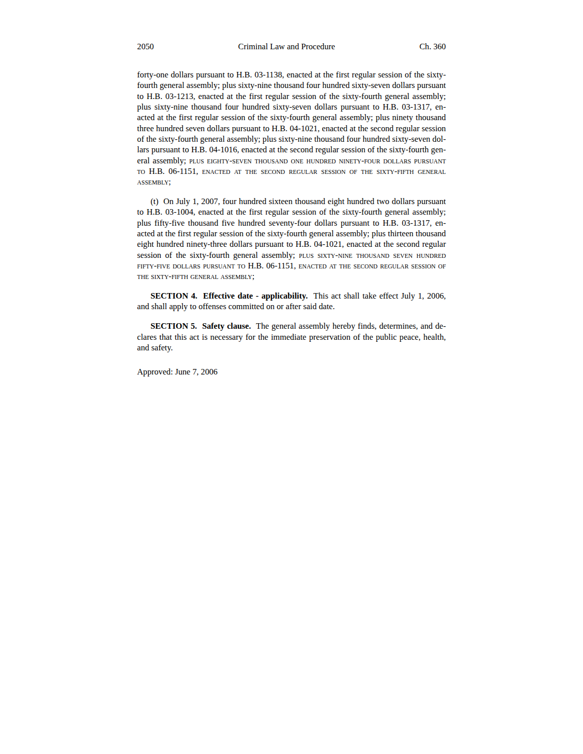2050 Criminal Law and Procedure Ch. 360
forty-one dollars pursuant to H.B. 03-1138, enacted at the first regular session of the sixty-fourth general assembly; plus sixty-nine thousand four hundred sixty-seven dollars pursuant to H.B. 03-1213, enacted at the first regular session of the sixty-fourth general assembly; plus sixty-nine thousand four hundred sixty-seven dollars pursuant to H.B. 03-1317, enacted at the first regular session of the sixty-fourth general assembly; plus ninety thousand three hundred seven dollars pursuant to H.B. 04-1021, enacted at the second regular session of the sixty-fourth general assembly; plus sixty-nine thousand four hundred sixty-seven dollars pursuant to H.B. 04-1016, enacted at the second regular session of the sixty-fourth general assembly; plus eighty-seven thousand one hundred ninety-four dollars pursuant to H.B. 06-1151, enacted at the second regular session of the sixty-fifth general assembly;
(t) On July 1, 2007, four hundred sixteen thousand eight hundred two dollars pursuant to H.B. 03-1004, enacted at the first regular session of the sixty-fourth general assembly; plus fifty-five thousand five hundred seventy-four dollars pursuant to H.B. 03-1317, enacted at the first regular session of the sixty-fourth general assembly; plus thirteen thousand eight hundred ninety-three dollars pursuant to H.B. 04-1021, enacted at the second regular session of the sixty-fourth general assembly; plus sixty-nine thousand seven hundred fifty-five dollars pursuant to H.B. 06-1151, enacted at the second regular session of the sixty-fifth general assembly;
SECTION 4. Effective date - applicability. This act shall take effect July 1, 2006, and shall apply to offenses committed on or after said date.
SECTION 5. Safety clause. The general assembly hereby finds, determines, and declares that this act is necessary for the immediate preservation of the public peace, health, and safety.
Approved: June 7, 2006